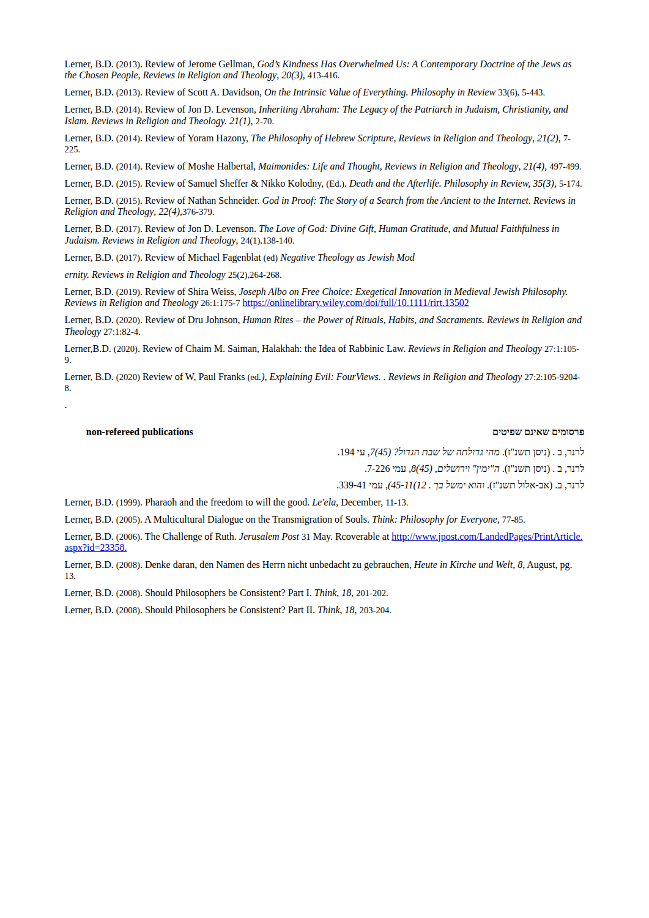Lerner, B.D. (2013). Review of Jerome Gellman, God’s Kindness Has Overwhelmed Us: A Contemporary Doctrine of the Jews as the Chosen People, Reviews in Religion and Theology, 20(3), 413-416.
Lerner, B.D. (2013). Review of Scott A. Davidson, On the Intrinsic Value of Everything. Philosophy in Review 33(6), 5-443.
Lerner, B.D. (2014). Review of Jon D. Levenson, Inheriting Abraham: The Legacy of the Patriarch in Judaism, Christianity, and Islam. Reviews in Religion and Theology. 21(1), 2-70.
Lerner, B.D. (2014). Review of Yoram Hazony, The Philosophy of Hebrew Scripture, Reviews in Religion and Theology, 21(2), 7-225.
Lerner, B.D. (2014). Review of Moshe Halbertal, Maimonides: Life and Thought, Reviews in Religion and Theology, 21(4), 497-499.
Lerner, B.D. (2015). Review of Samuel Sheffer & Nikko Kolodny, (Ed.). Death and the Afterlife. Philosophy in Review, 35(3), 5-174.
Lerner, B.D. (2015). Review of Nathan Schneider. God in Proof: The Story of a Search from the Ancient to the Internet. Reviews in Religion and Theology, 22(4), 376-379.
Lerner, B.D. (2017). Review of Jon D. Levenson. The Love of God: Divine Gift, Human Gratitude, and Mutual Faithfulness in Judaism. Reviews in Religion and Theology, 24(1),138-140.
Lerner, B.D. (2017). Review of Michael Fagenblat (ed) Negative Theology as Jewish Mod
ernity. Reviews in Religion and Theology 25(2),264-268.
Lerner, B.D. (2019). Review of Shira Weiss, Joseph Albo on Free Choice: Exegetical Innovation in Medieval Jewish Philosophy. Reviews in Religion and Theology 26:1:175-7 https://onlinelibrary.wiley.com/doi/full/10.1111/rirt.13502
Lerner, B.D. (2020). Review of Dru Johnson, Human Rites – the Power of Rituals, Habits, and Sacraments. Reviews in Religion and Theology 27:1:82-4.
Lerner,B.D. (2020). Review of Chaim M. Saiman, Halakhah: the Idea of Rabbinic Law. Reviews in Religion and Theology 27:1:105-9.
Lerner, B.D. (2020) Review of W, Paul Franks (ed.), Explaining Evil: FourViews. . Reviews in Religion and Theology 27:2:105-9204-8.
.
non-refereed publications פרסומים שאינם שפיטים
לרנר, ב . (ניסן תשנ"ז). מהי גדולתה של שבת הגדול? (45)7, עי 194.
לרנר, ב . (ניסן תשנ"ז). ה"ימין" וירושלים, (45)8, עמי 7-226.
לרנר, ב. (אב-אלול תשנ"ז). והוא ימשל בך . 12)45-11), עמי 339-41.
Lerner, B.D. (1999). Pharaoh and the freedom to will the good. Le'ela, December, 11-13.
Lerner, B.D. (2005). A Multicultural Dialogue on the Transmigration of Souls. Think: Philosophy for Everyone, 77-85.
Lerner, B.D. (2006). The Challenge of Ruth. Jerusalem Post 31 May. Rcoverable at http://www.jpost.com/LandedPages/PrintArticle.aspx?id=23358.
Lerner, B.D. (2008). Denke daran, den Namen des Herrn nicht unbedacht zu gebrauchen, Heute in Kirche und Welt, 8, August, pg. 13.
Lerner, B.D. (2008). Should Philosophers be Consistent? Part I. Think, 18, 201-202.
Lerner, B.D. (2008). Should Philosophers be Consistent? Part II. Think, 18, 203-204.